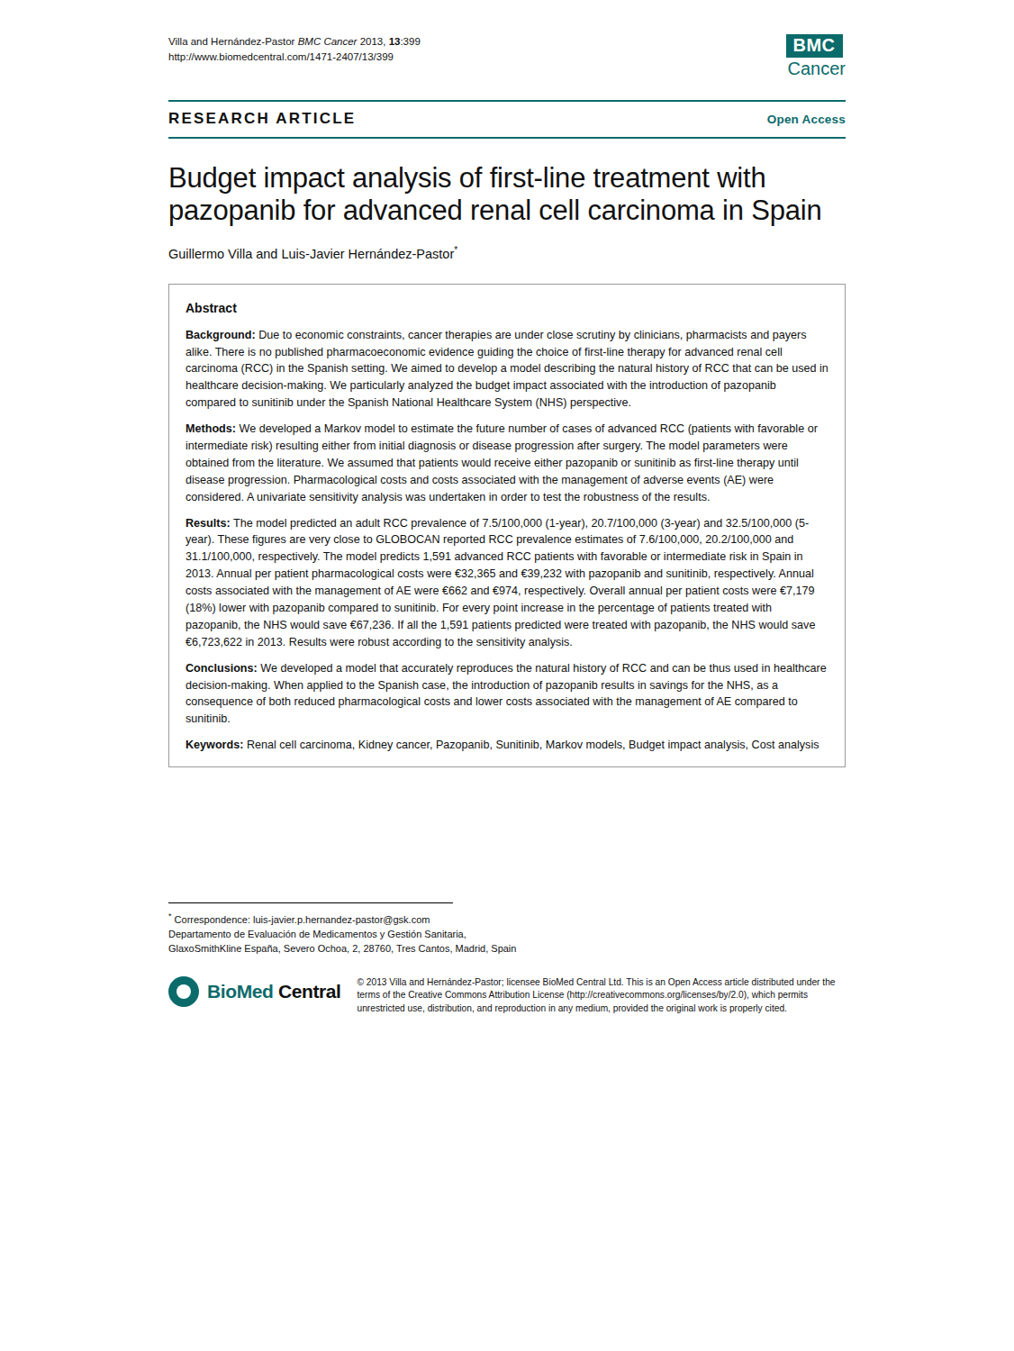Villa and Hernández-Pastor BMC Cancer 2013, 13:399
http://www.biomedcentral.com/1471-2407/13/399
BMC Cancer
RESEARCH ARTICLE
Open Access
Budget impact analysis of first-line treatment with pazopanib for advanced renal cell carcinoma in Spain
Guillermo Villa and Luis-Javier Hernández-Pastor*
Abstract
Background: Due to economic constraints, cancer therapies are under close scrutiny by clinicians, pharmacists and payers alike. There is no published pharmacoeconomic evidence guiding the choice of first-line therapy for advanced renal cell carcinoma (RCC) in the Spanish setting. We aimed to develop a model describing the natural history of RCC that can be used in healthcare decision-making. We particularly analyzed the budget impact associated with the introduction of pazopanib compared to sunitinib under the Spanish National Healthcare System (NHS) perspective.
Methods: We developed a Markov model to estimate the future number of cases of advanced RCC (patients with favorable or intermediate risk) resulting either from initial diagnosis or disease progression after surgery. The model parameters were obtained from the literature. We assumed that patients would receive either pazopanib or sunitinib as first-line therapy until disease progression. Pharmacological costs and costs associated with the management of adverse events (AE) were considered. A univariate sensitivity analysis was undertaken in order to test the robustness of the results.
Results: The model predicted an adult RCC prevalence of 7.5/100,000 (1-year), 20.7/100,000 (3-year) and 32.5/100,000 (5-year). These figures are very close to GLOBOCAN reported RCC prevalence estimates of 7.6/100,000, 20.2/100,000 and 31.1/100,000, respectively. The model predicts 1,591 advanced RCC patients with favorable or intermediate risk in Spain in 2013. Annual per patient pharmacological costs were €32,365 and €39,232 with pazopanib and sunitinib, respectively. Annual costs associated with the management of AE were €662 and €974, respectively. Overall annual per patient costs were €7,179 (18%) lower with pazopanib compared to sunitinib. For every point increase in the percentage of patients treated with pazopanib, the NHS would save €67,236. If all the 1,591 patients predicted were treated with pazopanib, the NHS would save €6,723,622 in 2013. Results were robust according to the sensitivity analysis.
Conclusions: We developed a model that accurately reproduces the natural history of RCC and can be thus used in healthcare decision-making. When applied to the Spanish case, the introduction of pazopanib results in savings for the NHS, as a consequence of both reduced pharmacological costs and lower costs associated with the management of AE compared to sunitinib.
Keywords: Renal cell carcinoma, Kidney cancer, Pazopanib, Sunitinib, Markov models, Budget impact analysis, Cost analysis
* Correspondence: luis-javier.p.hernandez-pastor@gsk.com
Departamento de Evaluación de Medicamentos y Gestión Sanitaria,
GlaxoSmithKline España, Severo Ochoa, 2, 28760, Tres Cantos, Madrid, Spain
Bio Med Central
© 2013 Villa and Hernández-Pastor; licensee BioMed Central Ltd. This is an Open Access article distributed under the terms of the Creative Commons Attribution License (http://creativecommons.org/licenses/by/2.0), which permits unrestricted use, distribution, and reproduction in any medium, provided the original work is properly cited.